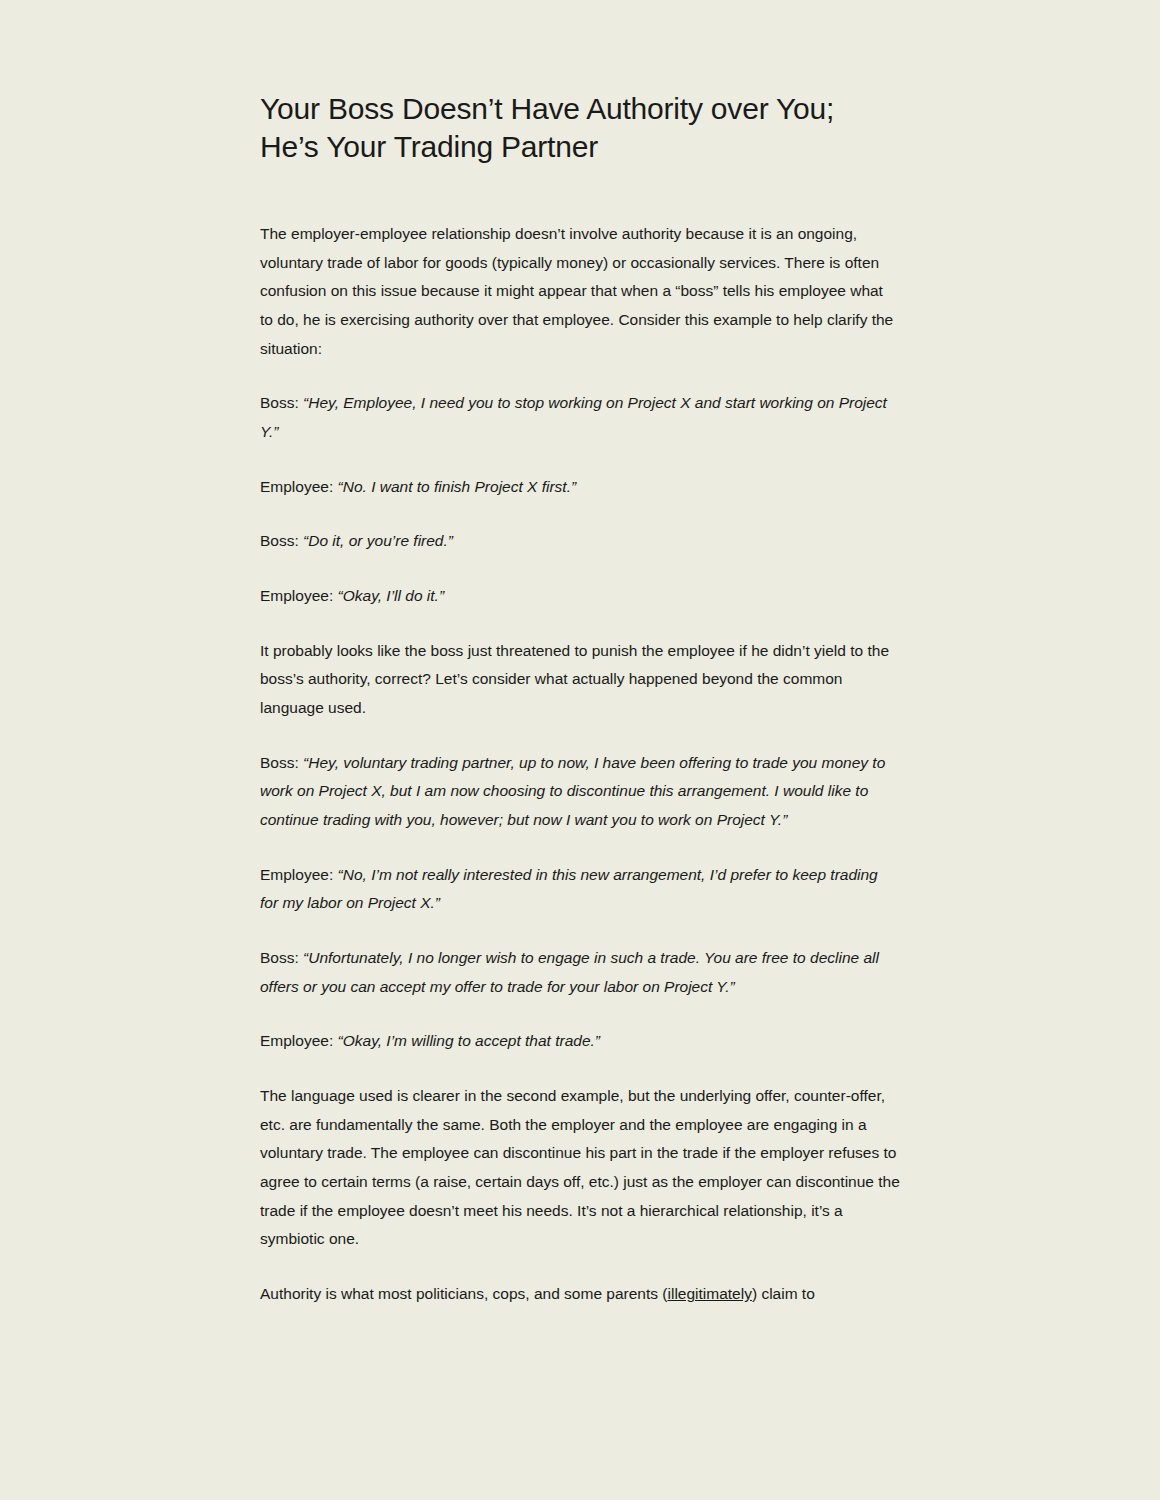Your Boss Doesn’t Have Authority over You; He’s Your Trading Partner
The employer-employee relationship doesn’t involve authority because it is an ongoing, voluntary trade of labor for goods (typically money) or occasionally services. There is often confusion on this issue because it might appear that when a “boss” tells his employee what to do, he is exercising authority over that employee. Consider this example to help clarify the situation:
Boss: “Hey, Employee, I need you to stop working on Project X and start working on Project Y.”
Employee: “No. I want to finish Project X first.”
Boss: “Do it, or you’re fired.”
Employee: “Okay, I’ll do it.”
It probably looks like the boss just threatened to punish the employee if he didn’t yield to the boss’s authority, correct? Let’s consider what actually happened beyond the common language used.
Boss: “Hey, voluntary trading partner, up to now, I have been offering to trade you money to work on Project X, but I am now choosing to discontinue this arrangement. I would like to continue trading with you, however; but now I want you to work on Project Y.”
Employee: “No, I’m not really interested in this new arrangement, I’d prefer to keep trading for my labor on Project X.”
Boss: “Unfortunately, I no longer wish to engage in such a trade. You are free to decline all offers or you can accept my offer to trade for your labor on Project Y.”
Employee: “Okay, I’m willing to accept that trade.”
The language used is clearer in the second example, but the underlying offer, counter-offer, etc. are fundamentally the same. Both the employer and the employee are engaging in a voluntary trade. The employee can discontinue his part in the trade if the employer refuses to agree to certain terms (a raise, certain days off, etc.) just as the employer can discontinue the trade if the employee doesn’t meet his needs. It’s not a hierarchical relationship, it’s a symbiotic one.
Authority is what most politicians, cops, and some parents (illegitimately) claim to